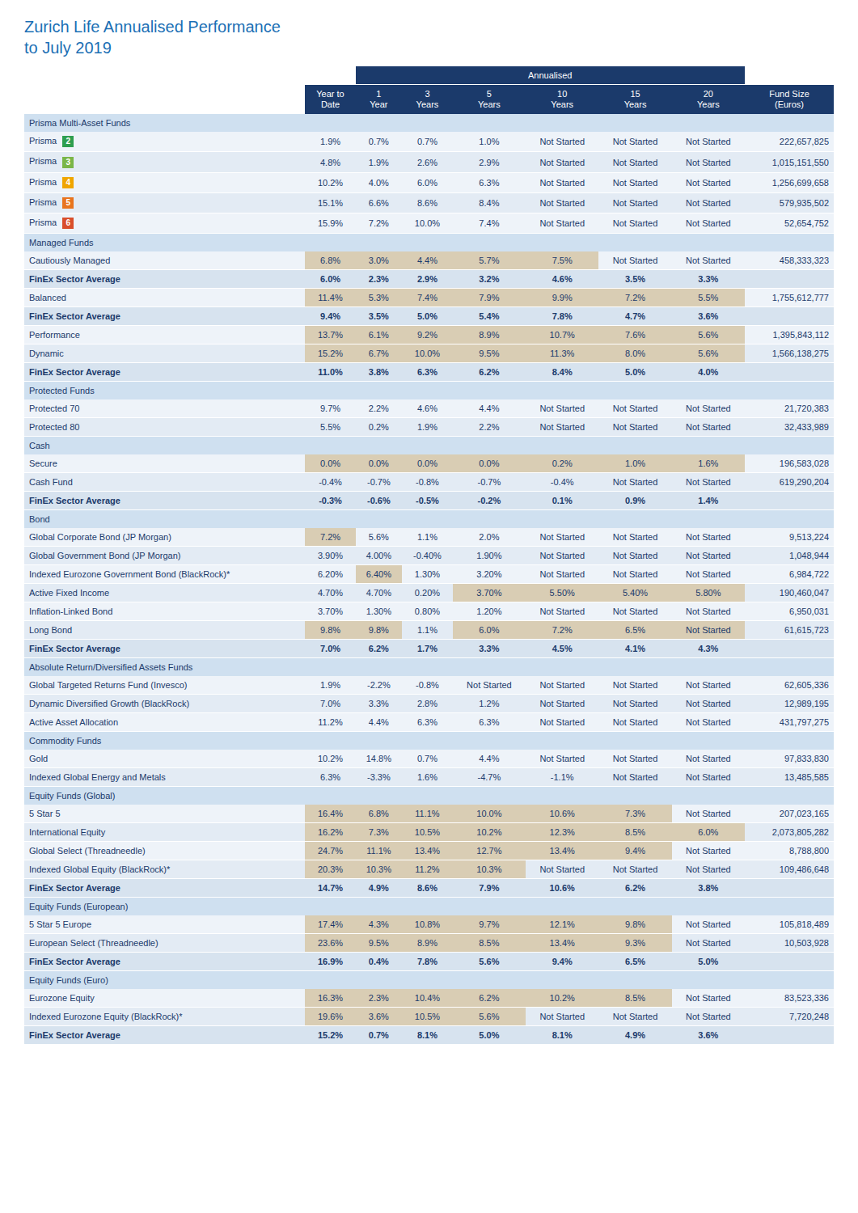Zurich Life Annualised Performance
to July 2019
| | | Annualised | |
| --- | --- | --- | --- |
| | Year to Date | 1 Year | 3 Years | 5 Years | 10 Years | 15 Years | 20 Years | Fund Size (Euros) |
| Prisma Multi-Asset Funds |
| Prisma 2 | 1.9% | 0.7% | 0.7% | 1.0% | Not Started | Not Started | Not Started | 222,657,825 |
| Prisma 3 | 4.8% | 1.9% | 2.6% | 2.9% | Not Started | Not Started | Not Started | 1,015,151,550 |
| Prisma 4 | 10.2% | 4.0% | 6.0% | 6.3% | Not Started | Not Started | Not Started | 1,256,699,658 |
| Prisma 5 | 15.1% | 6.6% | 8.6% | 8.4% | Not Started | Not Started | Not Started | 579,935,502 |
| Prisma 6 | 15.9% | 7.2% | 10.0% | 7.4% | Not Started | Not Started | Not Started | 52,654,752 |
| Managed Funds |
| Cautiously Managed | 6.8% | 3.0% | 4.4% | 5.7% | 7.5% | Not Started | Not Started | 458,333,323 |
| FinEx Sector Average | 6.0% | 2.3% | 2.9% | 3.2% | 4.6% | 3.5% | 3.3% | |
| Balanced | 11.4% | 5.3% | 7.4% | 7.9% | 9.9% | 7.2% | 5.5% | 1,755,612,777 |
| FinEx Sector Average | 9.4% | 3.5% | 5.0% | 5.4% | 7.8% | 4.7% | 3.6% | |
| Performance | 13.7% | 6.1% | 9.2% | 8.9% | 10.7% | 7.6% | 5.6% | 1,395,843,112 |
| Dynamic | 15.2% | 6.7% | 10.0% | 9.5% | 11.3% | 8.0% | 5.6% | 1,566,138,275 |
| FinEx Sector Average | 11.0% | 3.8% | 6.3% | 6.2% | 8.4% | 5.0% | 4.0% | |
| Protected Funds |
| Protected 70 | 9.7% | 2.2% | 4.6% | 4.4% | Not Started | Not Started | Not Started | 21,720,383 |
| Protected 80 | 5.5% | 0.2% | 1.9% | 2.2% | Not Started | Not Started | Not Started | 32,433,989 |
| Cash |
| Secure | 0.0% | 0.0% | 0.0% | 0.0% | 0.2% | 1.0% | 1.6% | 196,583,028 |
| Cash Fund | -0.4% | -0.7% | -0.8% | -0.7% | -0.4% | Not Started | Not Started | 619,290,204 |
| FinEx Sector Average | -0.3% | -0.6% | -0.5% | -0.2% | 0.1% | 0.9% | 1.4% | |
| Bond |
| Global Corporate Bond (JP Morgan) | 7.2% | 5.6% | 1.1% | 2.0% | Not Started | Not Started | Not Started | 9,513,224 |
| Global Government Bond (JP Morgan) | 3.90% | 4.00% | -0.40% | 1.90% | Not Started | Not Started | Not Started | 1,048,944 |
| Indexed Eurozone Government Bond (BlackRock)* | 6.20% | 6.40% | 1.30% | 3.20% | Not Started | Not Started | Not Started | 6,984,722 |
| Active Fixed Income | 4.70% | 4.70% | 0.20% | 3.70% | 5.50% | 5.40% | 5.80% | 190,460,047 |
| Inflation-Linked Bond | 3.70% | 1.30% | 0.80% | 1.20% | Not Started | Not Started | Not Started | 6,950,031 |
| Long Bond | 9.8% | 9.8% | 1.1% | 6.0% | 7.2% | 6.5% | Not Started | 61,615,723 |
| FinEx Sector Average | 7.0% | 6.2% | 1.7% | 3.3% | 4.5% | 4.1% | 4.3% | |
| Absolute Return/Diversified Assets Funds |
| Global Targeted Returns Fund (Invesco) | 1.9% | -2.2% | -0.8% | Not Started | Not Started | Not Started | Not Started | 62,605,336 |
| Dynamic Diversified Growth (BlackRock) | 7.0% | 3.3% | 2.8% | 1.2% | Not Started | Not Started | Not Started | 12,989,195 |
| Active Asset Allocation | 11.2% | 4.4% | 6.3% | 6.3% | Not Started | Not Started | Not Started | 431,797,275 |
| Commodity Funds |
| Gold | 10.2% | 14.8% | 0.7% | 4.4% | Not Started | Not Started | Not Started | 97,833,830 |
| Indexed Global Energy and Metals | 6.3% | -3.3% | 1.6% | -4.7% | -1.1% | Not Started | Not Started | 13,485,585 |
| Equity Funds (Global) |
| 5 Star 5 | 16.4% | 6.8% | 11.1% | 10.0% | 10.6% | 7.3% | Not Started | 207,023,165 |
| International Equity | 16.2% | 7.3% | 10.5% | 10.2% | 12.3% | 8.5% | 6.0% | 2,073,805,282 |
| Global Select (Threadneedle) | 24.7% | 11.1% | 13.4% | 12.7% | 13.4% | 9.4% | Not Started | 8,788,800 |
| Indexed Global Equity (BlackRock)* | 20.3% | 10.3% | 11.2% | 10.3% | Not Started | Not Started | Not Started | 109,486,648 |
| FinEx Sector Average | 14.7% | 4.9% | 8.6% | 7.9% | 10.6% | 6.2% | 3.8% | |
| Equity Funds (European) |
| 5 Star 5 Europe | 17.4% | 4.3% | 10.8% | 9.7% | 12.1% | 9.8% | Not Started | 105,818,489 |
| European Select (Threadneedle) | 23.6% | 9.5% | 8.9% | 8.5% | 13.4% | 9.3% | Not Started | 10,503,928 |
| FinEx Sector Average | 16.9% | 0.4% | 7.8% | 5.6% | 9.4% | 6.5% | 5.0% | |
| Equity Funds (Euro) |
| Eurozone Equity | 16.3% | 2.3% | 10.4% | 6.2% | 10.2% | 8.5% | Not Started | 83,523,336 |
| Indexed Eurozone Equity (BlackRock)* | 19.6% | 3.6% | 10.5% | 5.6% | Not Started | Not Started | Not Started | 7,720,248 |
| FinEx Sector Average | 15.2% | 0.7% | 8.1% | 5.0% | 8.1% | 4.9% | 3.6% | |